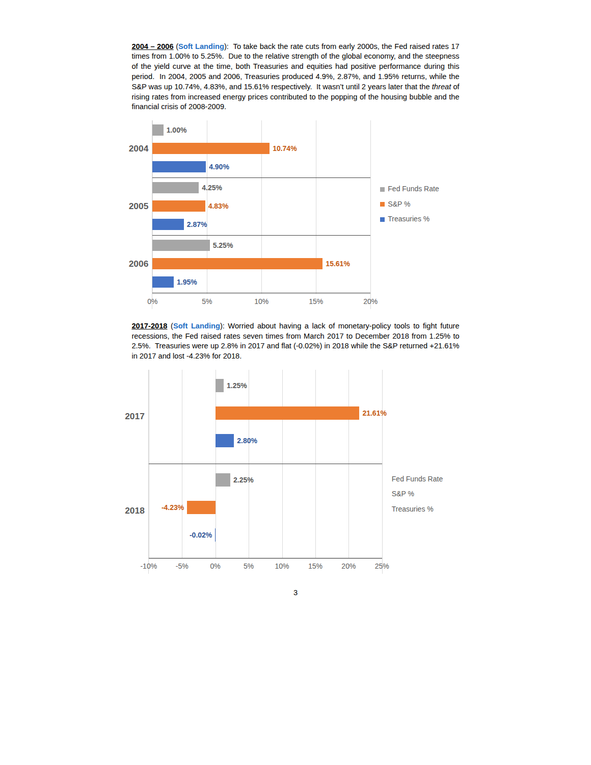2004 – 2006 (Soft Landing): To take back the rate cuts from early 2000s, the Fed raised rates 17 times from 1.00% to 5.25%. Due to the relative strength of the global economy, and the steepness of the yield curve at the time, both Treasuries and equities had positive performance during this period. In 2004, 2005 and 2006, Treasuries produced 4.9%, 2.87%, and 1.95% returns, while the S&P was up 10.74%, 4.83%, and 15.61% respectively. It wasn’t until 2 years later that the threat of rising rates from increased energy prices contributed to the popping of the housing bubble and the financial crisis of 2008-2009.
2004
1.00%
10.74%
4.90%
2005
4.25%
4.83%
2.87%
2006
5.25%
15.61%
1.95%
0% 5% 10% 15% 20%
Fed Funds Rate
S&P %
Treasuries %
2017-2018 (Soft Landing): Worried about having a lack of monetary-policy tools to fight future recessions, the Fed raised rates seven times from March 2017 to December 2018 from 1.25% to 2.5%. Treasuries were up 2.8% in 2017 and flat (-0.02%) in 2018 while the S&P returned +21.61% in 2017 and lost -4.23% for 2018.
2017
1.25%
21.61%
2.80%
2018
2.25%
-4.23%
-0.02%
-10% -5% 0% 5% 10% 15% 20% 25%
Fed Funds Rate
S&P %
Treasuries %
3